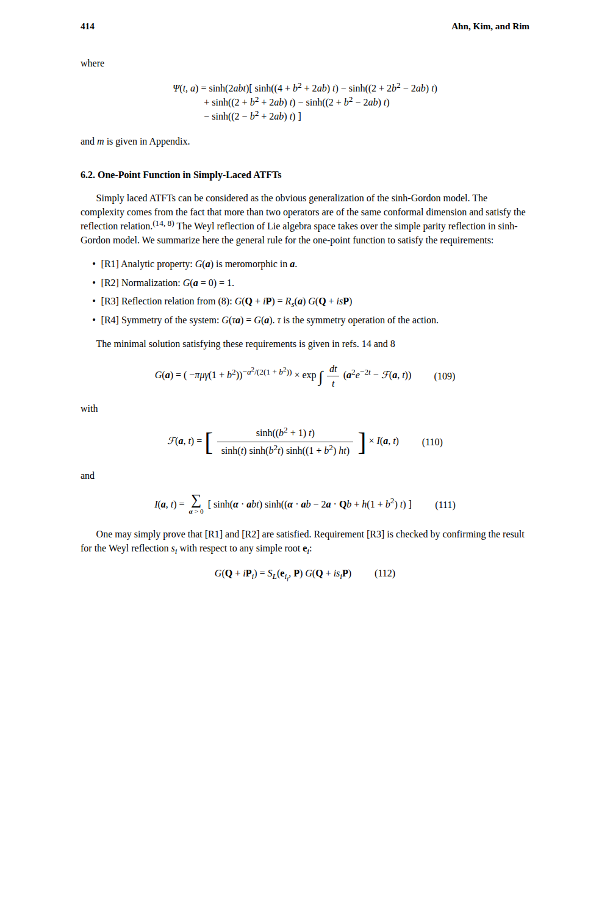414 Ahn, Kim, and Rim
where
Ψ(t, a) = sinh(2abt)[ sinh((4 + b2 + 2ab) t) − sinh((2 + 2b2 − 2ab) t) + sinh((2 + b2 + 2ab) t) − sinh((2 + b2 − 2ab) t) − sinh((2 − b2 + 2ab) t) ]
and m is given in Appendix.
6.2. One-Point Function in Simply-Laced ATFTs
Simply laced ATFTs can be considered as the obvious generalization of the sinh-Gordon model. The complexity comes from the fact that more than two operators are of the same conformal dimension and satisfy the reflection relation.(14, 8) The Weyl reflection of Lie algebra space takes over the simple parity reflection in sinh-Gordon model. We summarize here the general rule for the one-point function to satisfy the requirements:
[R1] Analytic property: G(a) is meromorphic in a.
[R2] Normalization: G(a = 0) = 1.
[R3] Reflection relation from (8): G(Q + iP) = Rs(a) G(Q + is P)
[R4] Symmetry of the system: G(τa) = G(a). τ is the symmetry operation of the action.
The minimal solution satisfying these requirements is given in refs. 14 and 8
G(a) = ( −πμγ(1 + b2))−a2/(2(1 + b2)) × exp ∫ dt t (a2e−2t − ℱ(a, t))
(109)
with
ℱ(a, t) = [ sinh((b2 + 1) t) sinh(t) sinh(b2t) sinh((1 + b2) ht) ] × I(a, t)
(110)
and
I(a, t) = ∑α > 0 [ sinh(α · abt) sinh((α · ab − 2a · Qb + h(1 + b2) t) ]
(111)
One may simply prove that [R1] and [R2] are satisfied. Requirement [R3] is checked by confirming the result for the Weyl reflection si with respect to any simple root ei:
G(Q + iPi) = SL(eii, P) G(Q + isi P)
(112)